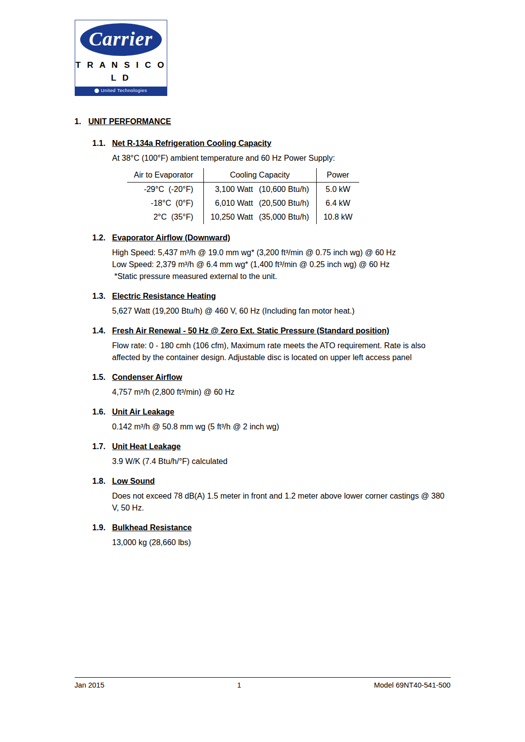Carrier
T R A N S I C O L D
United Technologies
1.
UNIT PERFORMANCE
1.1.
Net R-134a Refrigeration Cooling Capacity
At 38°C (100°F) ambient temperature and 60 Hz Power Supply:
| Air to Evaporator | Cooling Capacity | Power |
| -29°C (-20°F) | 3,100 Watt | (10,600 Btu/h) | 5.0 kW |
| -18°C (0°F) | 6,010 Watt | (20,500 Btu/h) | 6.4 kW |
| 2°C (35°F) | 10,250 Watt | (35,000 Btu/h) | 10.8 kW |
1.2.
Evaporator Airflow (Downward)
High Speed: 5,437 m³/h @ 19.0 mm wg* (3,200 ft³/min @ 0.75 inch wg) @ 60 Hz
Low Speed: 2,379 m³/h @ 6.4 mm wg* (1,400 ft³/min @ 0.25 inch wg) @ 60 Hz
*Static pressure measured external to the unit.
1.3.
Electric Resistance Heating
5,627 Watt (19,200 Btu/h) @ 460 V, 60 Hz (Including fan motor heat.)
1.4.
Fresh Air Renewal - 50 Hz @ Zero Ext. Static Pressure (Standard position)
Flow rate: 0 - 180 cmh (106 cfm), Maximum rate meets the ATO requirement. Rate is also affected by the container design. Adjustable disc is located on upper left access panel
1.5.
Condenser Airflow
4,757 m³/h (2,800 ft³/min) @ 60 Hz
1.6.
Unit Air Leakage
0.142 m³/h @ 50.8 mm wg (5 ft³/h @ 2 inch wg)
1.7.
Unit Heat Leakage
3.9 W/K (7.4 Btu/h/°F) calculated
1.8.
Low Sound
Does not exceed 78 dB(A) 1.5 meter in front and 1.2 meter above lower corner castings @ 380 V, 50 Hz.
1.9.
Bulkhead Resistance
13,000 kg (28,660 lbs)
Jan 2015
1
Model 69NT40-541-500